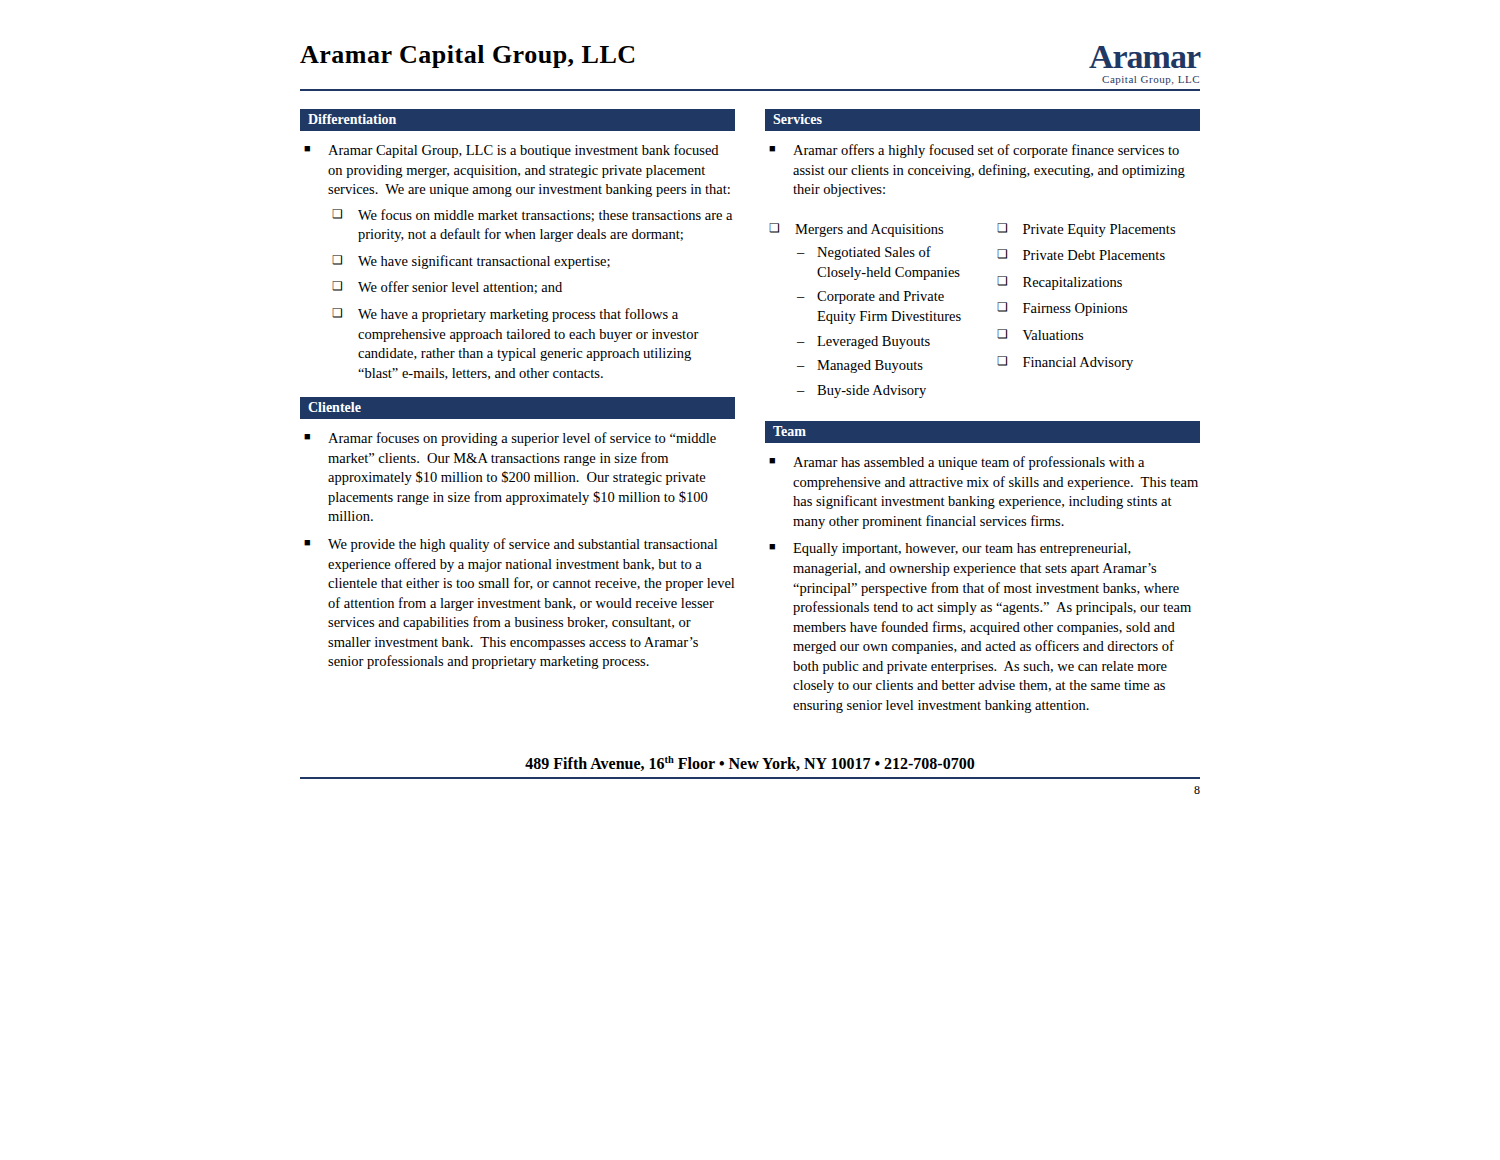Aramar Capital Group, LLC
Aramar
Capital Group, LLC
Differentiation
Aramar Capital Group, LLC is a boutique investment bank focused on providing merger, acquisition, and strategic private placement services. We are unique among our investment banking peers in that:
We focus on middle market transactions; these transactions are a priority, not a default for when larger deals are dormant;
We have significant transactional expertise;
We offer senior level attention; and
We have a proprietary marketing process that follows a comprehensive approach tailored to each buyer or investor candidate, rather than a typical generic approach utilizing “blast” e-mails, letters, and other contacts.
Clientele
Aramar focuses on providing a superior level of service to “middle market” clients. Our M&A transactions range in size from approximately $10 million to $200 million. Our strategic private placements range in size from approximately $10 million to $100 million.
We provide the high quality of service and substantial transactional experience offered by a major national investment bank, but to a clientele that either is too small for, or cannot receive, the proper level of attention from a larger investment bank, or would receive lesser services and capabilities from a business broker, consultant, or smaller investment bank. This encompasses access to Aramar’s senior professionals and proprietary marketing process.
Services
Aramar offers a highly focused set of corporate finance services to assist our clients in conceiving, defining, executing, and optimizing their objectives:
Mergers and Acquisitions
Negotiated Sales of Closely-held Companies
Corporate and Private Equity Firm Divestitures
Leveraged Buyouts
Managed Buyouts
Buy-side Advisory
Private Equity Placements
Private Debt Placements
Recapitalizations
Fairness Opinions
Valuations
Financial Advisory
Team
Aramar has assembled a unique team of professionals with a comprehensive and attractive mix of skills and experience. This team has significant investment banking experience, including stints at many other prominent financial services firms.
Equally important, however, our team has entrepreneurial, managerial, and ownership experience that sets apart Aramar’s “principal” perspective from that of most investment banks, where professionals tend to act simply as “agents.” As principals, our team members have founded firms, acquired other companies, sold and merged our own companies, and acted as officers and directors of both public and private enterprises. As such, we can relate more closely to our clients and better advise them, at the same time as ensuring senior level investment banking attention.
489 Fifth Avenue, 16th Floor • New York, NY 10017 • 212-708-0700
8